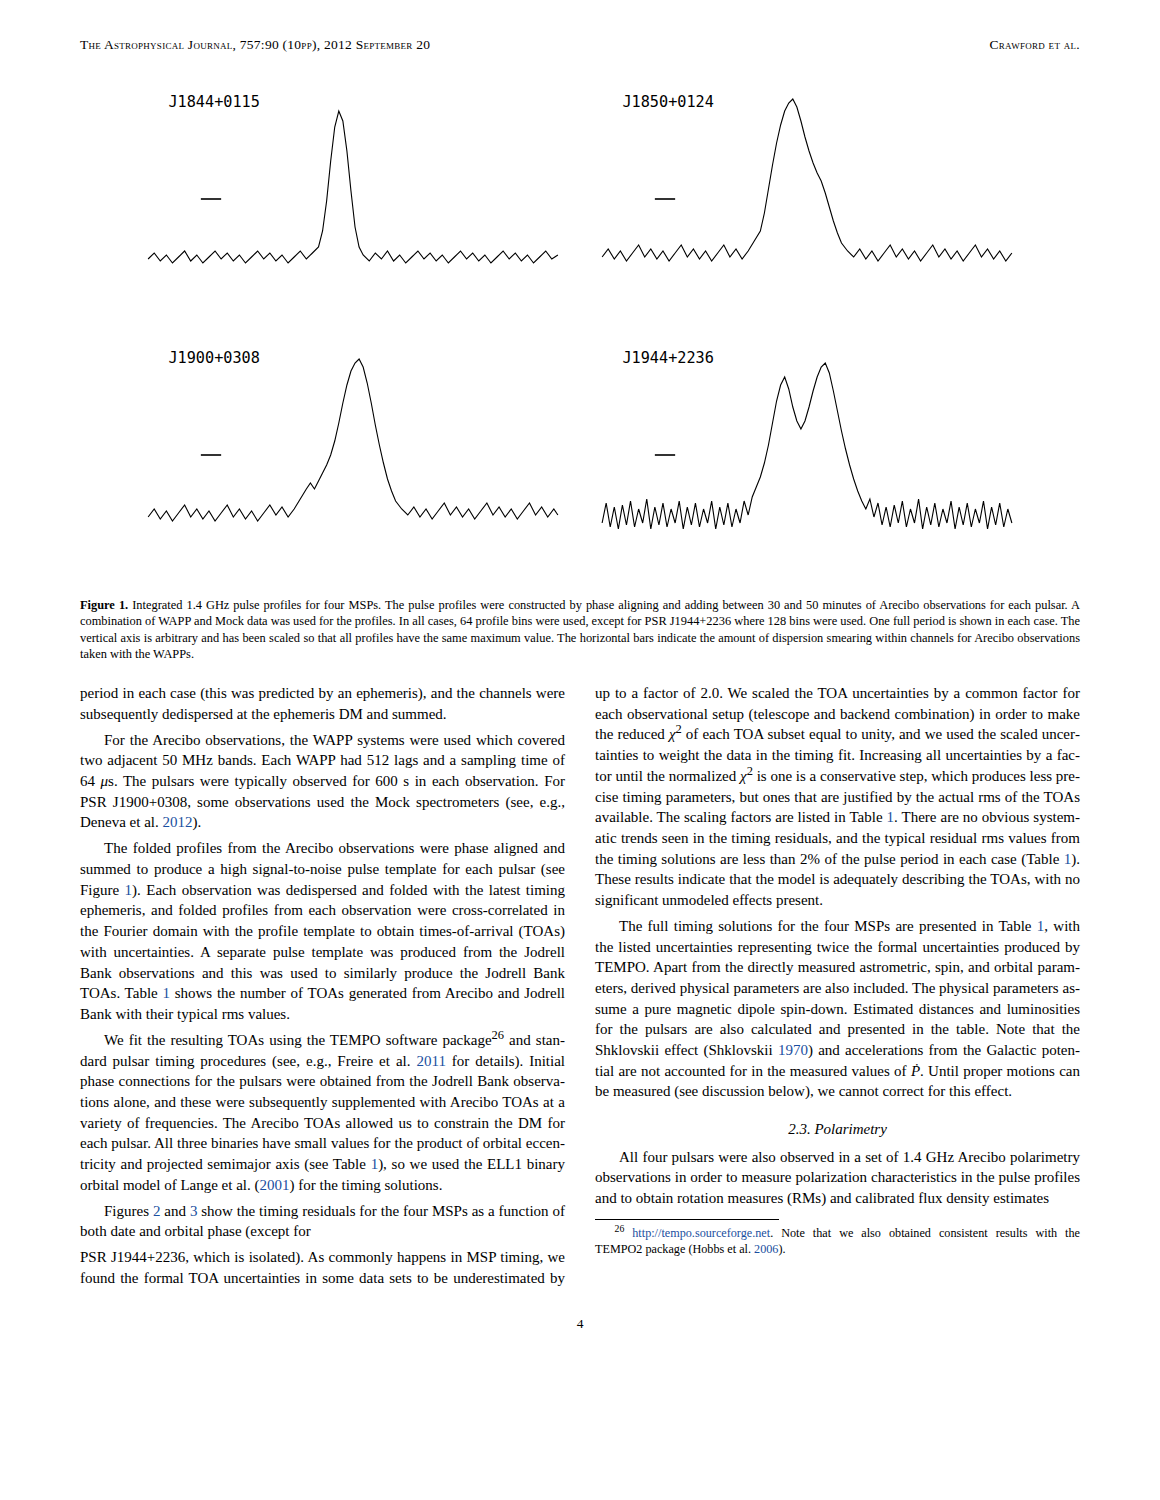The Astrophysical Journal, 757:90 (10pp), 2012 September 20
Crawford et al.
J1844+0115
J1850+0124
J1900+0308
J1944+2236
Figure 1. Integrated 1.4 GHz pulse profiles for four MSPs. The pulse profiles were constructed by phase aligning and adding between 30 and 50 minutes of Arecibo observations for each pulsar. A combination of WAPP and Mock data was used for the profiles. In all cases, 64 profile bins were used, except for PSR J1944+2236 where 128 bins were used. One full period is shown in each case. The vertical axis is arbitrary and has been scaled so that all profiles have the same maximum value. The horizontal bars indicate the amount of dispersion smearing within channels for Arecibo observations taken with the WAPPs.
period in each case (this was predicted by an ephemeris), and the channels were subsequently dedispersed at the ephemeris DM and summed.
For the Arecibo observations, the WAPP systems were used which covered two adjacent 50 MHz bands. Each WAPP had 512 lags and a sampling time of 64 μs. The pulsars were typically observed for 600 s in each observation. For PSR J1900+0308, some observations used the Mock spectrometers (see, e.g., Deneva et al. 2012).
The folded profiles from the Arecibo observations were phase aligned and summed to produce a high signal-to-noise pulse template for each pulsar (see Figure 1). Each observation was dedispersed and folded with the latest timing ephemeris, and folded profiles from each observation were cross-correlated in the Fourier domain with the profile template to obtain times-of-arrival (TOAs) with uncertainties. A separate pulse template was produced from the Jodrell Bank observations and this was used to similarly produce the Jodrell Bank TOAs. Table 1 shows the number of TOAs generated from Arecibo and Jodrell Bank with their typical rms values.
We fit the resulting TOAs using the TEMPO software package26 and standard pulsar timing procedures (see, e.g., Freire et al. 2011 for details). Initial phase connections for the pulsars were obtained from the Jodrell Bank observations alone, and these were subsequently supplemented with Arecibo TOAs at a variety of frequencies. The Arecibo TOAs allowed us to constrain the DM for each pulsar. All three binaries have small values for the product of orbital eccentricity and projected semimajor axis (see Table 1), so we used the ELL1 binary orbital model of Lange et al. (2001) for the timing solutions.
Figures 2 and 3 show the timing residuals for the four MSPs as a function of both date and orbital phase (except for
PSR J1944+2236, which is isolated). As commonly happens in MSP timing, we found the formal TOA uncertainties in some data sets to be underestimated by up to a factor of 2.0. We scaled the TOA uncertainties by a common factor for each observational setup (telescope and backend combination) in order to make the reduced χ2 of each TOA subset equal to unity, and we used the scaled uncertainties to weight the data in the timing fit. Increasing all uncertainties by a factor until the normalized χ2 is one is a conservative step, which produces less precise timing parameters, but ones that are justified by the actual rms of the TOAs available. The scaling factors are listed in Table 1. There are no obvious systematic trends seen in the timing residuals, and the typical residual rms values from the timing solutions are less than 2% of the pulse period in each case (Table 1). These results indicate that the model is adequately describing the TOAs, with no significant unmodeled effects present.
The full timing solutions for the four MSPs are presented in Table 1, with the listed uncertainties representing twice the formal uncertainties produced by TEMPO. Apart from the directly measured astrometric, spin, and orbital parameters, derived physical parameters are also included. The physical parameters assume a pure magnetic dipole spin-down. Estimated distances and luminosities for the pulsars are also calculated and presented in the table. Note that the Shklovskii effect (Shklovskii 1970) and accelerations from the Galactic potential are not accounted for in the measured values of Ṗ. Until proper motions can be measured (see discussion below), we cannot correct for this effect.
2.3. Polarimetry
All four pulsars were also observed in a set of 1.4 GHz Arecibo polarimetry observations in order to measure polarization characteristics in the pulse profiles and to obtain rotation measures (RMs) and calibrated flux density estimates
26 http://tempo.sourceforge.net. Note that we also obtained consistent results with the TEMPO2 package (Hobbs et al. 2006).
4